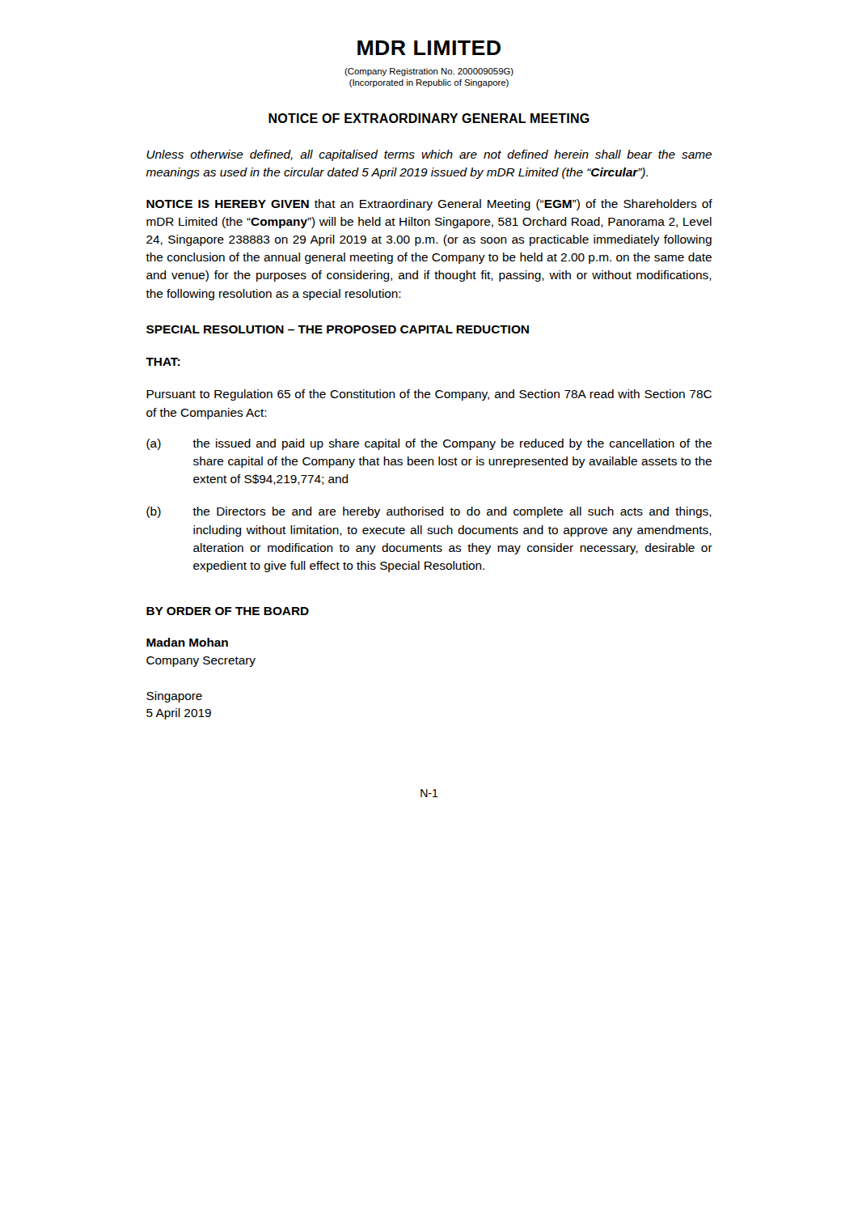MDR LIMITED
(Company Registration No. 200009059G)
(Incorporated in Republic of Singapore)
NOTICE OF EXTRAORDINARY GENERAL MEETING
Unless otherwise defined, all capitalised terms which are not defined herein shall bear the same meanings as used in the circular dated 5 April 2019 issued by mDR Limited (the “Circular”).
NOTICE IS HEREBY GIVEN that an Extraordinary General Meeting (“EGM”) of the Shareholders of mDR Limited (the “Company”) will be held at Hilton Singapore, 581 Orchard Road, Panorama 2, Level 24, Singapore 238883 on 29 April 2019 at 3.00 p.m. (or as soon as practicable immediately following the conclusion of the annual general meeting of the Company to be held at 2.00 p.m. on the same date and venue) for the purposes of considering, and if thought fit, passing, with or without modifications, the following resolution as a special resolution:
SPECIAL RESOLUTION – THE PROPOSED CAPITAL REDUCTION
THAT:
Pursuant to Regulation 65 of the Constitution of the Company, and Section 78A read with Section 78C of the Companies Act:
(a)
the issued and paid up share capital of the Company be reduced by the cancellation of the share capital of the Company that has been lost or is unrepresented by available assets to the extent of S$94,219,774; and
(b)
the Directors be and are hereby authorised to do and complete all such acts and things, including without limitation, to execute all such documents and to approve any amendments, alteration or modification to any documents as they may consider necessary, desirable or expedient to give full effect to this Special Resolution.
BY ORDER OF THE BOARD
Madan Mohan
Company Secretary
Singapore
5 April 2019
N-1